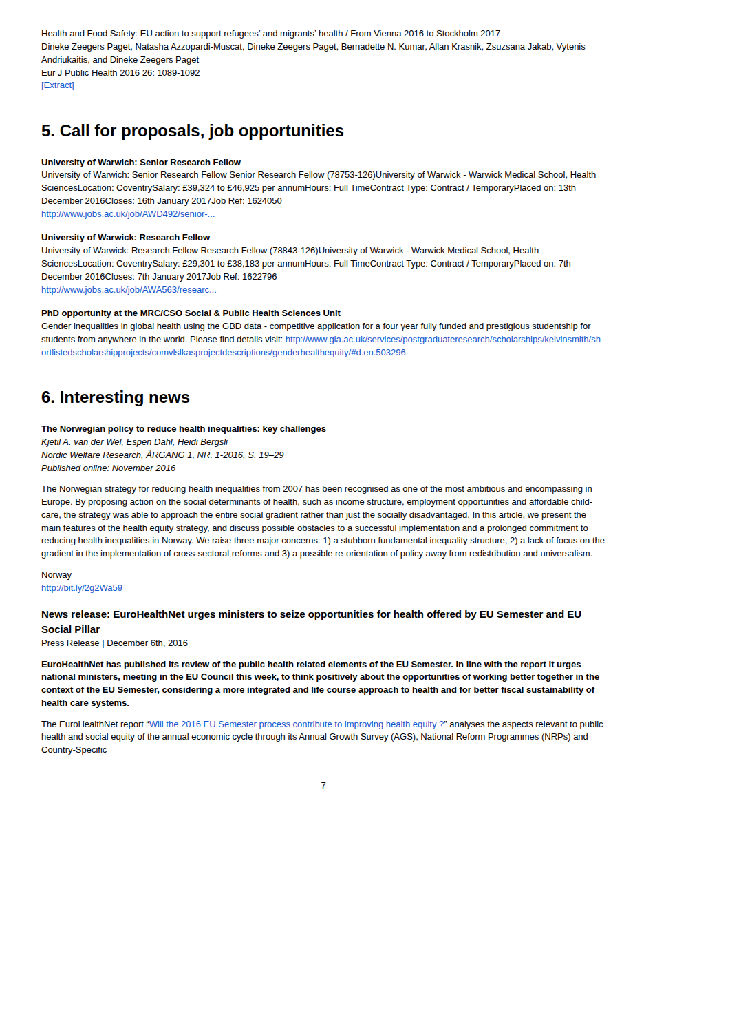Health and Food Safety: EU action to support refugees’ and migrants’ health / From Vienna 2016 to Stockholm 2017
Dineke Zeegers Paget, Natasha Azzopardi-Muscat, Dineke Zeegers Paget, Bernadette N. Kumar, Allan Krasnik, Zsuzsana Jakab, Vytenis Andriukaitis, and Dineke Zeegers Paget
Eur J Public Health 2016 26: 1089-1092
[Extract]
5. Call for proposals, job opportunities
University of Warwich: Senior Research Fellow
University of Warwich: Senior Research Fellow Senior Research Fellow (78753-126)University of Warwick - Warwick Medical School, Health SciencesLocation: CoventrySalary: £39,324 to £46,925 per annumHours: Full TimeContract Type: Contract / TemporaryPlaced on: 13th December 2016Closes: 16th January 2017Job Ref: 1624050
http://www.jobs.ac.uk/job/AWD492/senior-...
University of Warwick: Research Fellow
University of Warwick: Research Fellow Research Fellow (78843-126)University of Warwick - Warwick Medical School, Health SciencesLocation: CoventrySalary: £29,301 to £38,183 per annumHours: Full TimeContract Type: Contract / TemporaryPlaced on: 7th December 2016Closes: 7th January 2017Job Ref: 1622796
http://www.jobs.ac.uk/job/AWA563/researc...
PhD opportunity at the MRC/CSO Social & Public Health Sciences Unit
Gender inequalities in global health using the GBD data - competitive application for a four year fully funded and prestigious studentship for students from anywhere in the world. Please find details visit: http://www.gla.ac.uk/services/postgraduateresearch/scholarships/kelvinsmith/shortlistedscholarshipprojects/comvlslkasprojectdescriptions/genderhealthequity/#d.en.503296
6. Interesting news
The Norwegian policy to reduce health inequalities: key challenges
Kjetil A. van der Wel, Espen Dahl, Heidi Bergsli
Nordic Welfare Research, ÅRGANG 1, NR. 1-2016, S. 19–29
Published online: November 2016
The Norwegian strategy for reducing health inequalities from 2007 has been recognised as one of the most ambitious and encompassing in Europe. By proposing action on the social determinants of health, such as income structure, employment opportunities and affordable child-care, the strategy was able to approach the entire social gradient rather than just the socially disadvantaged. In this article, we present the main features of the health equity strategy, and discuss possible obstacles to a successful implementation and a prolonged commitment to reducing health inequalities in Norway. We raise three major concerns: 1) a stubborn fundamental inequality structure, 2) a lack of focus on the gradient in the implementation of cross-sectoral reforms and 3) a possible re-orientation of policy away from redistribution and universalism.
Norway
http://bit.ly/2g2Wa59
News release: EuroHealthNet urges ministers to seize opportunities for health offered by EU Semester and EU Social Pillar
Press Release | December 6th, 2016
EuroHealthNet has published its review of the public health related elements of the EU Semester. In line with the report it urges national ministers, meeting in the EU Council this week, to think positively about the opportunities of working better together in the context of the EU Semester, considering a more integrated and life course approach to health and for better fiscal sustainability of health care systems.
The EuroHealthNet report “Will the 2016 EU Semester process contribute to improving health equity ?” analyses the aspects relevant to public health and social equity of the annual economic cycle through its Annual Growth Survey (AGS), National Reform Programmes (NRPs) and Country-Specific
7